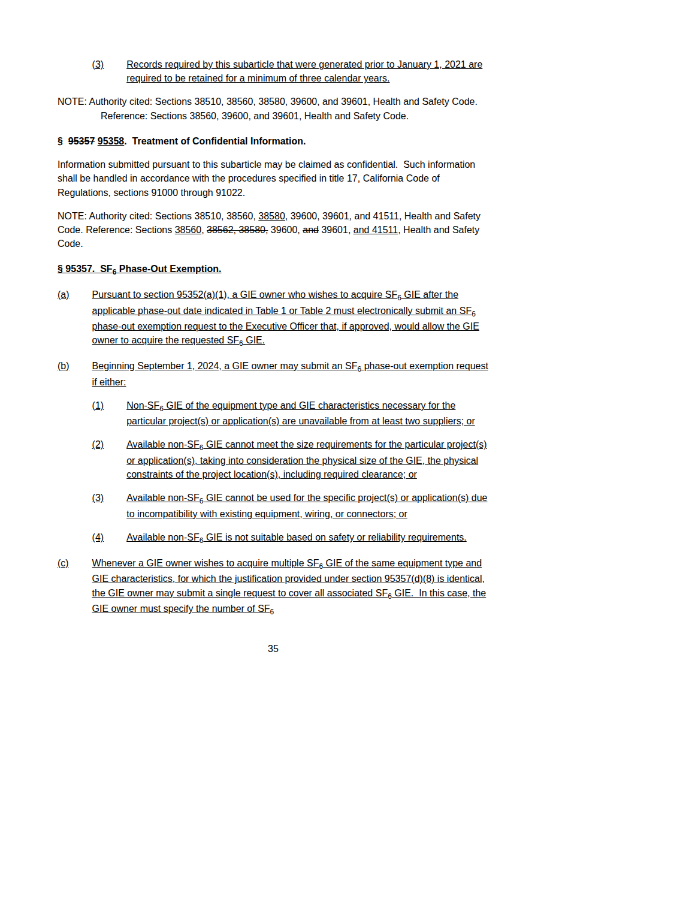(3)
Records required by this subarticle that were generated prior to January 1, 2021 are required to be retained for a minimum of three calendar years.
NOTE: Authority cited: Sections 38510, 38560, 38580, 39600, and 39601, Health and Safety Code. Reference: Sections 38560, 39600, and 39601, Health and Safety Code.
§ 95357 95358. Treatment of Confidential Information.
Information submitted pursuant to this subarticle may be claimed as confidential. Such information shall be handled in accordance with the procedures specified in title 17, California Code of Regulations, sections 91000 through 91022.
NOTE: Authority cited: Sections 38510, 38560, 38580, 39600, 39601, and 41511, Health and Safety Code. Reference: Sections 38560, 38562, 38580, 39600, and 39601, and 41511, Health and Safety Code.
§ 95357. SF6 Phase-Out Exemption.
(a)
Pursuant to section 95352(a)(1), a GIE owner who wishes to acquire SF6 GIE after the applicable phase-out date indicated in Table 1 or Table 2 must electronically submit an SF6 phase-out exemption request to the Executive Officer that, if approved, would allow the GIE owner to acquire the requested SF6 GIE.
(b)
Beginning September 1, 2024, a GIE owner may submit an SF6 phase-out exemption request if either:
(1)
Non-SF6 GIE of the equipment type and GIE characteristics necessary for the particular project(s) or application(s) are unavailable from at least two suppliers; or
(2)
Available non-SF6 GIE cannot meet the size requirements for the particular project(s) or application(s), taking into consideration the physical size of the GIE, the physical constraints of the project location(s), including required clearance; or
(3)
Available non-SF6 GIE cannot be used for the specific project(s) or application(s) due to incompatibility with existing equipment, wiring, or connectors; or
(4)
Available non-SF6 GIE is not suitable based on safety or reliability requirements.
(c)
Whenever a GIE owner wishes to acquire multiple SF6 GIE of the same equipment type and GIE characteristics, for which the justification provided under section 95357(d)(8) is identical, the GIE owner may submit a single request to cover all associated SF6 GIE. In this case, the GIE owner must specify the number of SF6
35